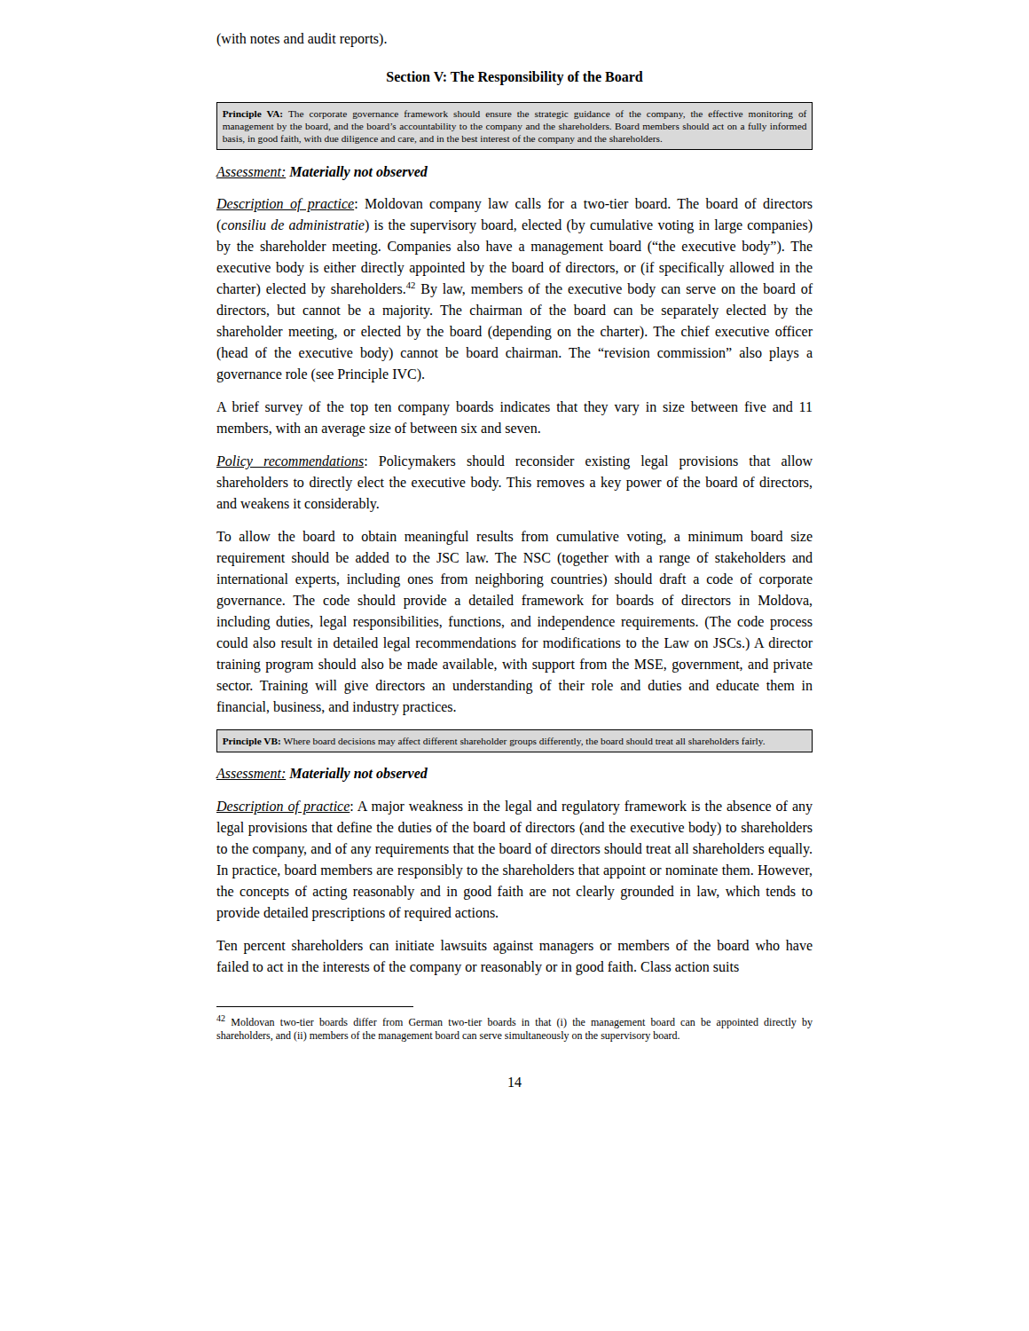(with notes and audit reports).
Section V: The Responsibility of the Board
Principle VA: The corporate governance framework should ensure the strategic guidance of the company, the effective monitoring of management by the board, and the board’s accountability to the company and the shareholders. Board members should act on a fully informed basis, in good faith, with due diligence and care, and in the best interest of the company and the shareholders.
Assessment: Materially not observed
Description of practice: Moldovan company law calls for a two-tier board. The board of directors (consiliu de administratie) is the supervisory board, elected (by cumulative voting in large companies) by the shareholder meeting. Companies also have a management board (“the executive body”). The executive body is either directly appointed by the board of directors, or (if specifically allowed in the charter) elected by shareholders.42 By law, members of the executive body can serve on the board of directors, but cannot be a majority. The chairman of the board can be separately elected by the shareholder meeting, or elected by the board (depending on the charter). The chief executive officer (head of the executive body) cannot be board chairman. The “revision commission” also plays a governance role (see Principle IVC).
A brief survey of the top ten company boards indicates that they vary in size between five and 11 members, with an average size of between six and seven.
Policy recommendations: Policymakers should reconsider existing legal provisions that allow shareholders to directly elect the executive body. This removes a key power of the board of directors, and weakens it considerably.
To allow the board to obtain meaningful results from cumulative voting, a minimum board size requirement should be added to the JSC law. The NSC (together with a range of stakeholders and international experts, including ones from neighboring countries) should draft a code of corporate governance. The code should provide a detailed framework for boards of directors in Moldova, including duties, legal responsibilities, functions, and independence requirements. (The code process could also result in detailed legal recommendations for modifications to the Law on JSCs.) A director training program should also be made available, with support from the MSE, government, and private sector. Training will give directors an understanding of their role and duties and educate them in financial, business, and industry practices.
Principle VB: Where board decisions may affect different shareholder groups differently, the board should treat all shareholders fairly.
Assessment: Materially not observed
Description of practice: A major weakness in the legal and regulatory framework is the absence of any legal provisions that define the duties of the board of directors (and the executive body) to shareholders to the company, and of any requirements that the board of directors should treat all shareholders equally. In practice, board members are responsibly to the shareholders that appoint or nominate them. However, the concepts of acting reasonably and in good faith are not clearly grounded in law, which tends to provide detailed prescriptions of required actions.
Ten percent shareholders can initiate lawsuits against managers or members of the board who have failed to act in the interests of the company or reasonably or in good faith. Class action suits
42 Moldovan two-tier boards differ from German two-tier boards in that (i) the management board can be appointed directly by shareholders, and (ii) members of the management board can serve simultaneously on the supervisory board.
14